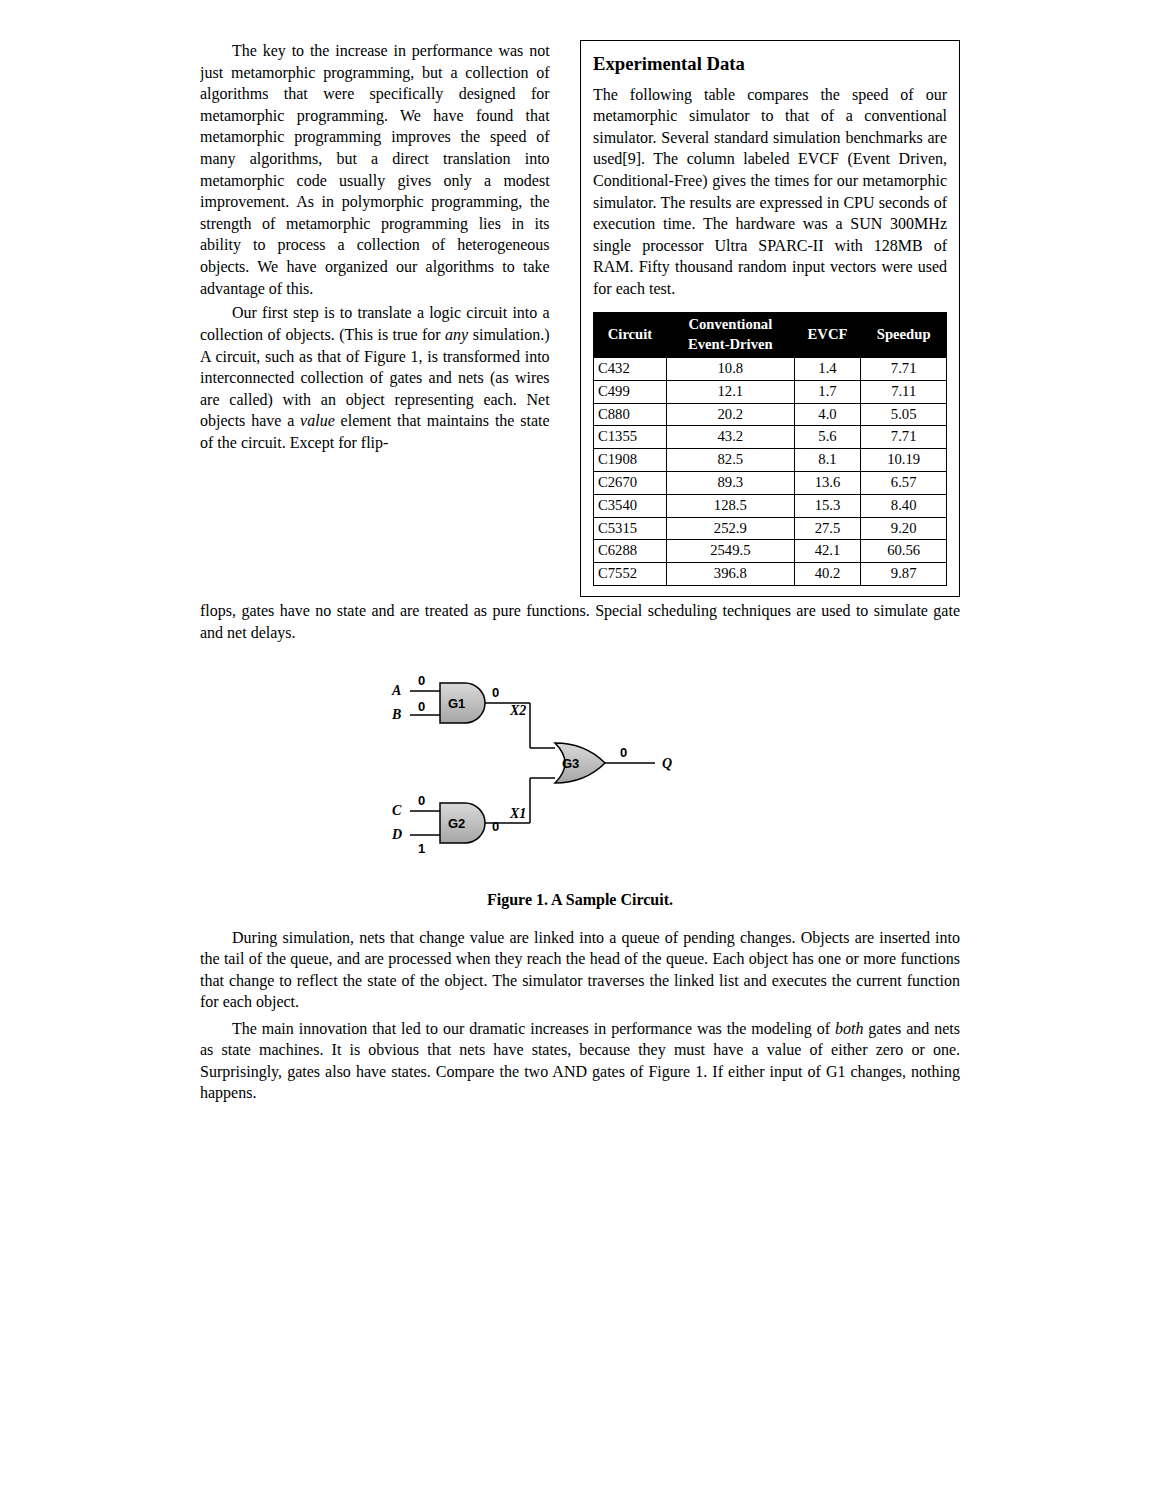Experimental Data
The following table compares the speed of our metamorphic simulator to that of a conventional simulator. Several standard simulation benchmarks are used[9]. The column labeled EVCF (Event Driven, Conditional-Free) gives the times for our metamorphic simulator. The results are expressed in CPU seconds of execution time. The hardware was a SUN 300MHz single processor Ultra SPARC-II with 128MB of RAM. Fifty thousand random input vectors were used for each test.
| Circuit | Conventional Event-Driven | EVCF | Speedup |
| --- | --- | --- | --- |
| C432 | 10.8 | 1.4 | 7.71 |
| C499 | 12.1 | 1.7 | 7.11 |
| C880 | 20.2 | 4.0 | 5.05 |
| C1355 | 43.2 | 5.6 | 7.71 |
| C1908 | 82.5 | 8.1 | 10.19 |
| C2670 | 89.3 | 13.6 | 6.57 |
| C3540 | 128.5 | 15.3 | 8.40 |
| C5315 | 252.9 | 27.5 | 9.20 |
| C6288 | 2549.5 | 42.1 | 60.56 |
| C7552 | 396.8 | 40.2 | 9.87 |
The key to the increase in performance was not just metamorphic programming, but a collection of algorithms that were specifically designed for metamorphic programming. We have found that metamorphic programming improves the speed of many algorithms, but a direct translation into metamorphic code usually gives only a modest improvement. As in polymorphic programming, the strength of metamorphic programming lies in its ability to process a collection of heterogeneous objects. We have organized our algorithms to take advantage of this.
Our first step is to translate a logic circuit into a collection of objects. (This is true for any simulation.) A circuit, such as that of Figure 1, is transformed into interconnected collection of gates and nets (as wires are called) with an object representing each. Net objects have a value element that maintains the state of the circuit. Except for flip-
flops, gates have no state and are treated as pure functions. Special scheduling techniques are used to simulate gate and net delays.
G1 A B 0 0 0 X2 G2 C D 0 1 0 X1 G3 0 Q
Figure 1. A Sample Circuit.
During simulation, nets that change value are linked into a queue of pending changes. Objects are inserted into the tail of the queue, and are processed when they reach the head of the queue. Each object has one or more functions that change to reflect the state of the object. The simulator traverses the linked list and executes the current function for each object.
The main innovation that led to our dramatic increases in performance was the modeling of both gates and nets as state machines. It is obvious that nets have states, because they must have a value of either zero or one. Surprisingly, gates also have states. Compare the two AND gates of Figure 1. If either input of G1 changes, nothing happens.